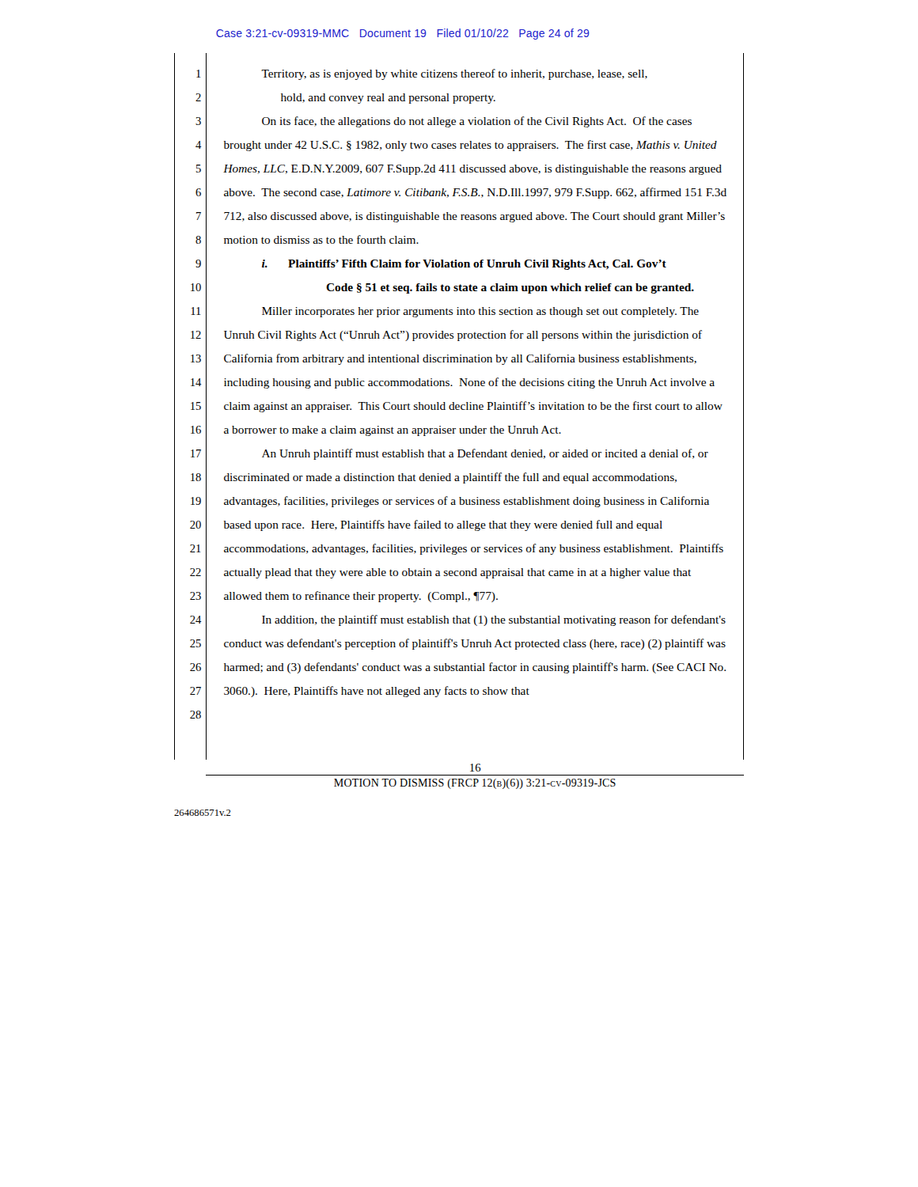Case 3:21-cv-09319-MMC Document 19 Filed 01/10/22 Page 24 of 29
1
2
3
4
5
6
7
8
9
10
11
12
13
14
15
16
17
18
19
20
21
22
23
24
25
26
27
28
Territory, as is enjoyed by white citizens thereof to inherit, purchase, lease, sell,hold, and convey real and personal property.
On its face, the allegations do not allege a violation of the Civil Rights Act. Of the cases brought under 42 U.S.C. § 1982, only two cases relates to appraisers. The first case, Mathis v. United Homes, LLC, E.D.N.Y.2009, 607 F.Supp.2d 411 discussed above, is distinguishable the reasons argued above. The second case, Latimore v. Citibank, F.S.B., N.D.Ill.1997, 979 F.Supp. 662, affirmed 151 F.3d 712, also discussed above, is distinguishable the reasons argued above. The Court should grant Miller’s motion to dismiss as to the fourth claim.
i.
Plaintiffs’ Fifth Claim for Violation of Unruh Civil Rights Act, Cal. Gov’t
Code § 51 et seq. fails to state a claim upon which relief can be granted.
Miller incorporates her prior arguments into this section as though set out completely. The Unruh Civil Rights Act (“Unruh Act”) provides protection for all persons within the jurisdiction of California from arbitrary and intentional discrimination by all California business establishments, including housing and public accommodations. None of the decisions citing the Unruh Act involve a claim against an appraiser. This Court should decline Plaintiff’s invitation to be the first court to allow a borrower to make a claim against an appraiser under the Unruh Act.
An Unruh plaintiff must establish that a Defendant denied, or aided or incited a denial of, or discriminated or made a distinction that denied a plaintiff the full and equal accommodations, advantages, facilities, privileges or services of a business establishment doing business in California based upon race. Here, Plaintiffs have failed to allege that they were denied full and equal accommodations, advantages, facilities, privileges or services of any business establishment. Plaintiffs actually plead that they were able to obtain a second appraisal that came in at a higher value that allowed them to refinance their property. (Compl., ¶77).
In addition, the plaintiff must establish that (1) the substantial motivating reason for defendant's conduct was defendant's perception of plaintiff's Unruh Act protected class (here, race) (2) plaintiff was harmed; and (3) defendants' conduct was a substantial factor in causing plaintiff's harm. (See CACI No. 3060.). Here, Plaintiffs have not alleged any facts to show that
16
MOTION TO DISMISS (FRCP 12(b)(6)) 3:21-cv-09319-JCS
264686571v.2